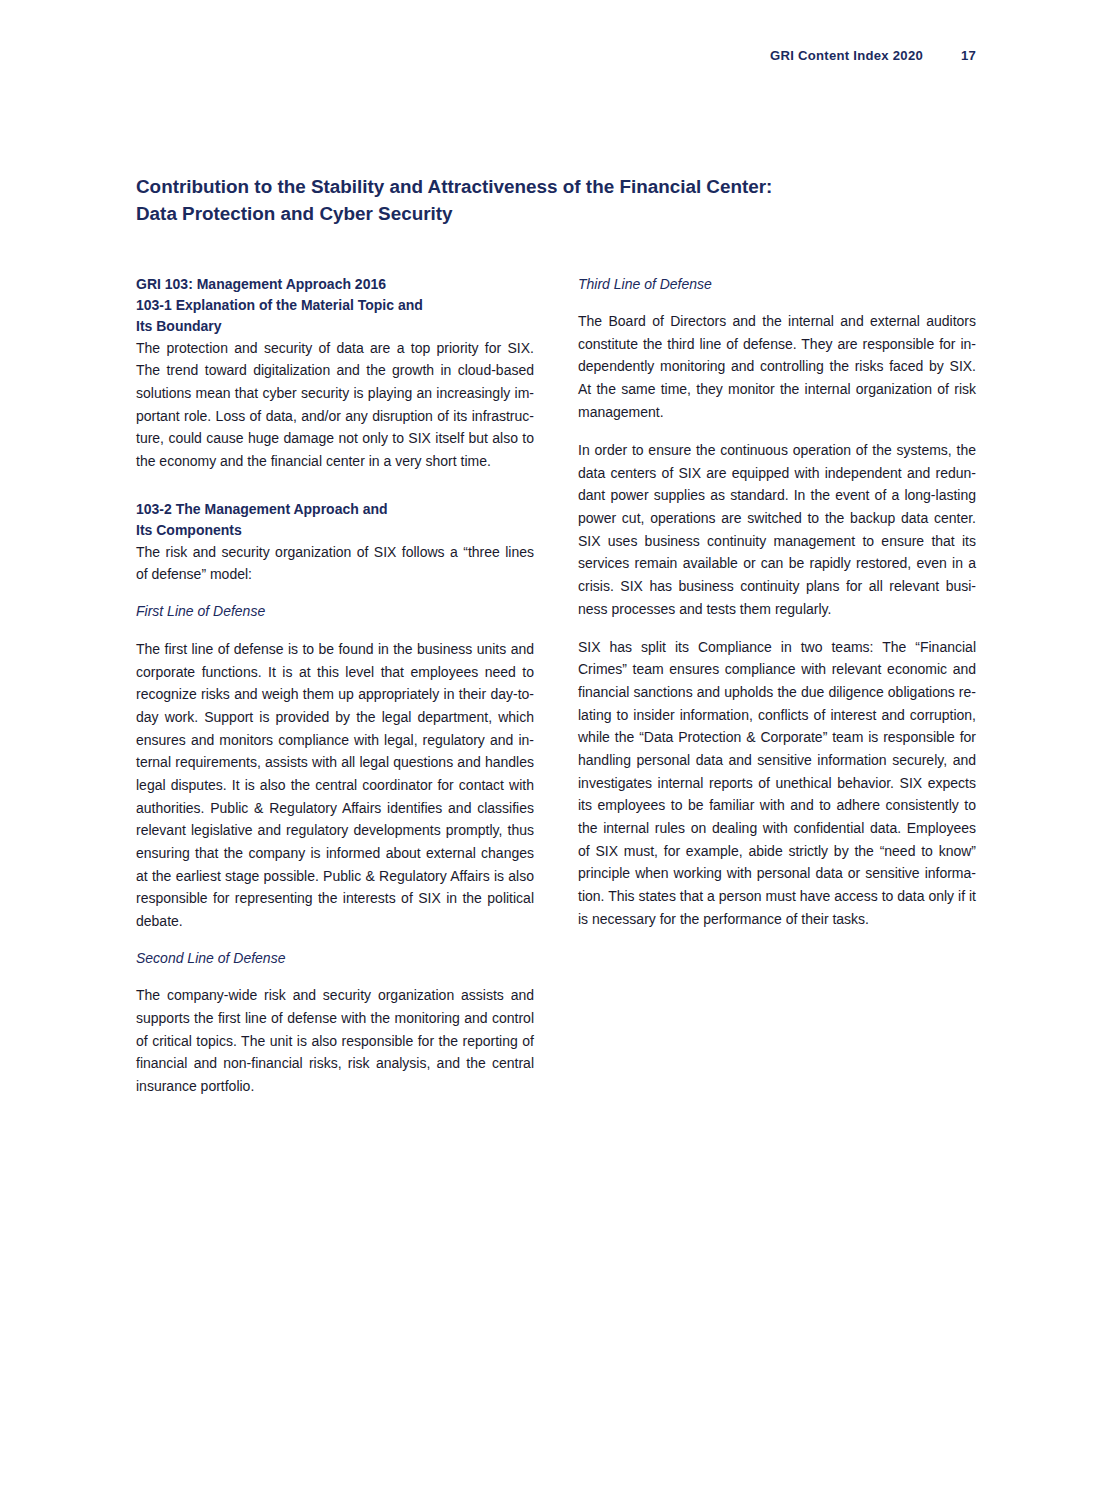GRI Content Index 2020 17
Contribution to the Stability and Attractiveness of the Financial Center:
Data Protection and Cyber Security
GRI 103: Management Approach 2016
103-1 Explanation of the Material Topic and
Its Boundary
The protection and security of data are a top priority for SIX. The trend toward digitalization and the growth in cloud-based solutions mean that cyber security is playing an increasingly important role. Loss of data, and/or any disruption of its infrastructure, could cause huge damage not only to SIX itself but also to the economy and the financial center in a very short time.
103-2 The Management Approach and
Its Components
The risk and security organization of SIX follows a “three lines of defense” model:
First Line of Defense
The first line of defense is to be found in the business units and corporate functions. It is at this level that employees need to recognize risks and weigh them up appropriately in their day-to-day work. Support is provided by the legal department, which ensures and monitors compliance with legal, regulatory and internal requirements, assists with all legal questions and handles legal disputes. It is also the central coordinator for contact with authorities. Public & Regulatory Affairs identifies and classifies relevant legislative and regulatory developments promptly, thus ensuring that the company is informed about external changes at the earliest stage possible. Public & Regulatory Affairs is also responsible for representing the interests of SIX in the political debate.
Second Line of Defense
The company-wide risk and security organization assists and supports the first line of defense with the monitoring and control of critical topics. The unit is also responsible for the reporting of financial and non-financial risks, risk analysis, and the central insurance portfolio.
Third Line of Defense
The Board of Directors and the internal and external auditors constitute the third line of defense. They are responsible for independently monitoring and controlling the risks faced by SIX. At the same time, they monitor the internal organization of risk management.
In order to ensure the continuous operation of the systems, the data centers of SIX are equipped with independent and redundant power supplies as standard. In the event of a long-lasting power cut, operations are switched to the backup data center. SIX uses business continuity management to ensure that its services remain available or can be rapidly restored, even in a crisis. SIX has business continuity plans for all relevant business processes and tests them regularly.
SIX has split its Compliance in two teams: The “Financial Crimes” team ensures compliance with relevant economic and financial sanctions and upholds the due diligence obligations relating to insider information, conflicts of interest and corruption, while the “Data Protection & Corporate” team is responsible for handling personal data and sensitive information securely, and investigates internal reports of unethical behavior. SIX expects its employees to be familiar with and to adhere consistently to the internal rules on dealing with confidential data. Employees of SIX must, for example, abide strictly by the “need to know” principle when working with personal data or sensitive information. This states that a person must have access to data only if it is necessary for the performance of their tasks.